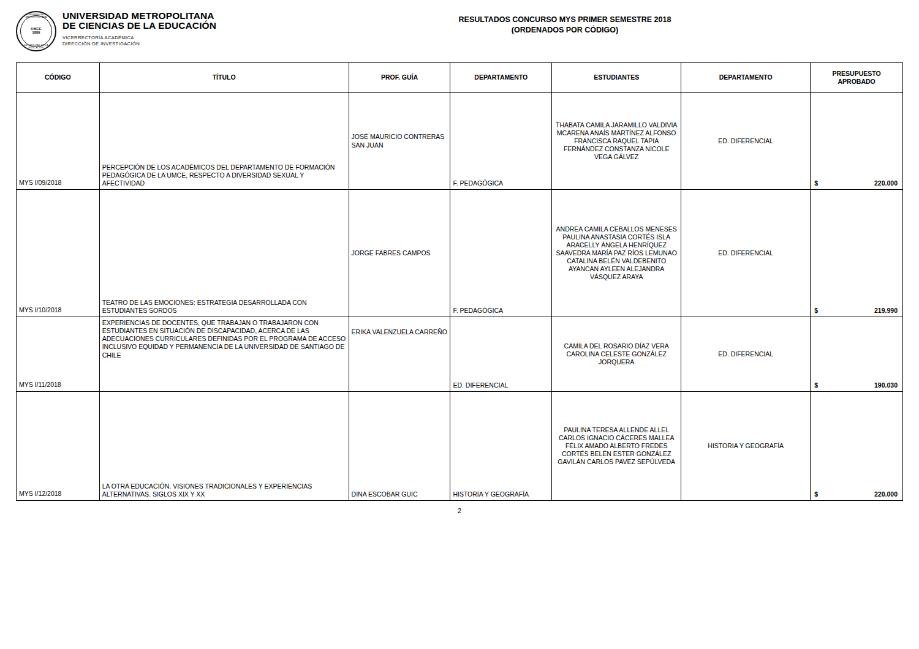UNIVERSIDAD METROPOLITANA
UMCE
1889
DE CIENCIAS DE LA EDUCACIÓN
UNIVERSIDAD METROPOLITANA DE CIENCIAS DE LA EDUCACIÓN
VICERRECTORÍA ACADÉMICA
DIRECCIÓN DE INVESTIGACIÓN
RESULTADOS CONCURSO MYS PRIMER SEMESTRE 2018
(ORDENADOS POR CÓDIGO)
| CÓDIGO | TÍTULO | PROF. GUÍA | DEPARTAMENTO | ESTUDIANTES | DEPARTAMENTO | PRESUPUESTO APROBADO |
| --- | --- | --- | --- | --- | --- | --- |
| MYS I/09/2018 | PERCEPCIÓN DE LOS ACADÉMICOS DEL DEPARTAMENTO DE FORMACIÓN PEDAGÓGICA DE LA UMCE, RESPECTO A DIVERSIDAD SEXUAL Y AFECTIVIDAD | JOSÉ MAURICIO CONTRERAS SAN JUAN | F. PEDAGÓGICA | THABATA CAMILA JARAMILLO VALDIVIA MCARENA ANAÍS MARTÍNEZ ALFONSO FRANCISCA RAQUEL TAPIA FERNÁNDEZ CONSTANZA NICOLE VEGA GÁLVEZ | ED. DIFERENCIAL | $ 220.000 |
| MYS I/10/2018 | TEATRO DE LAS EMOCIONES: ESTRATEGIA DESARROLLADA CON ESTUDIANTES SORDOS | JORGE FABRES CAMPOS | F. PEDAGÓGICA | ANDREA CAMILA CEBALLOS MENESES PAULINA ANASTASIA CORTÉS ISLA ARACELLY ÁNGELA HENRÍQUEZ SAAVEDRA MARÍA PAZ RÍOS LEMUNAO CATALINA BELÉN VALDEBENITO AYANCAN AYLEEN ALEJANDRA VÁSQUEZ ARAYA | ED. DIFERENCIAL | $ 219.990 |
| MYS I/11/2018 | EXPERIENCIAS DE DOCENTES, QUE TRABAJAN O TRABAJARON CON ESTUDIANTES EN SITUACIÓN DE DISCAPACIDAD, ACERCA DE LAS ADECUACIONES CURRICULARES DEFINIDAS POR EL PROGRAMA DE ACCESO INCLUSIVO EQUIDAD Y PERMANENCIA DE LA UNIVERSIDAD DE SANTIAGO DE CHILE | ERIKA VALENZUELA CARREÑO | ED. DIFERENCIAL | CAMILA DEL ROSARIO DÍAZ VERA CAROLINA CELESTE GONZÁLEZ JORQUERA | ED. DIFERENCIAL | $ 190.030 |
| MYS I/12/2018 | LA OTRA EDUCACIÓN. VISIONES TRADICIONALES Y EXPERIENCIAS ALTERNATIVAS. SIGLOS XIX Y XX | DINA ESCOBAR GUIC | HISTORIA Y GEOGRAFÍA | PAULINA TERESA ALLENDE ALLEL CARLOS IGNACIO CÁCERES MALLEA FÉLIX AMADO ALBERTO FREDES CORTÉS BELÉN ESTER GONZÁLEZ GAVILÁN CARLOS PAVEZ SEPÚLVEDA | HISTORIA Y GEOGRAFÍA | $ 220.000 |
2